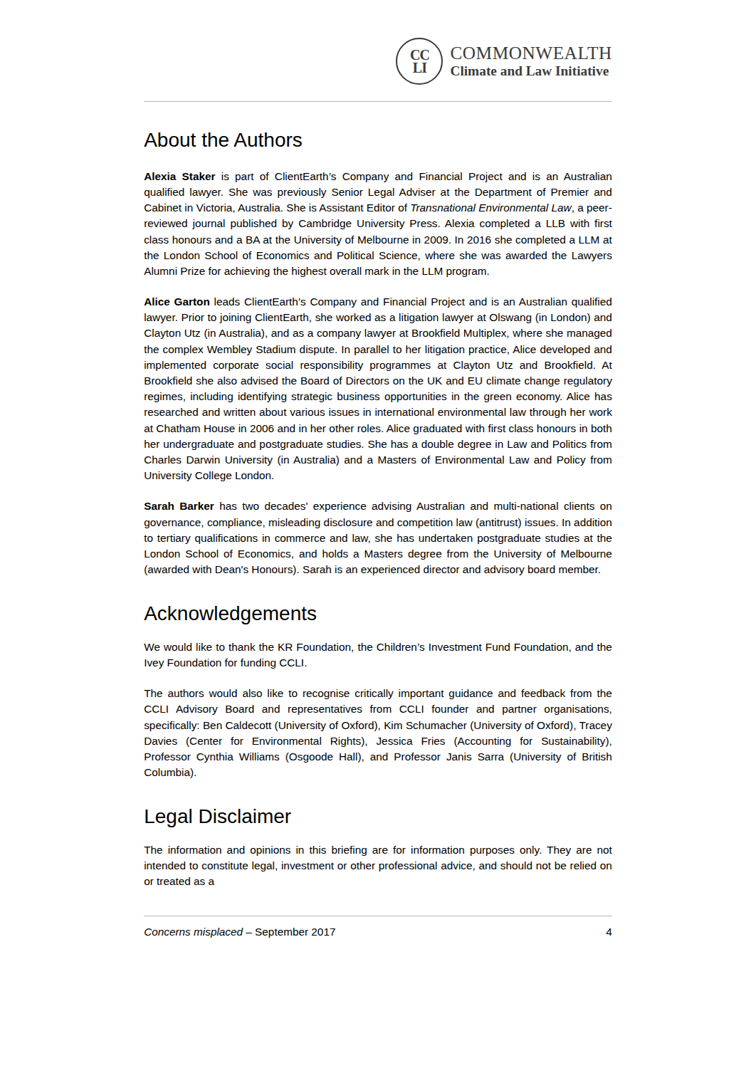CC LI
COMMONWEALTH
Climate and Law Initiative
About the Authors
Alexia Staker is part of ClientEarth’s Company and Financial Project and is an Australian qualified lawyer. She was previously Senior Legal Adviser at the Department of Premier and Cabinet in Victoria, Australia. She is Assistant Editor of Transnational Environmental Law, a peer-reviewed journal published by Cambridge University Press. Alexia completed a LLB with first class honours and a BA at the University of Melbourne in 2009. In 2016 she completed a LLM at the London School of Economics and Political Science, where she was awarded the Lawyers Alumni Prize for achieving the highest overall mark in the LLM program.
Alice Garton leads ClientEarth’s Company and Financial Project and is an Australian qualified lawyer. Prior to joining ClientEarth, she worked as a litigation lawyer at Olswang (in London) and Clayton Utz (in Australia), and as a company lawyer at Brookfield Multiplex, where she managed the complex Wembley Stadium dispute. In parallel to her litigation practice, Alice developed and implemented corporate social responsibility programmes at Clayton Utz and Brookfield. At Brookfield she also advised the Board of Directors on the UK and EU climate change regulatory regimes, including identifying strategic business opportunities in the green economy. Alice has researched and written about various issues in international environmental law through her work at Chatham House in 2006 and in her other roles. Alice graduated with first class honours in both her undergraduate and postgraduate studies. She has a double degree in Law and Politics from Charles Darwin University (in Australia) and a Masters of Environmental Law and Policy from University College London.
Sarah Barker has two decades' experience advising Australian and multi-national clients on governance, compliance, misleading disclosure and competition law (antitrust) issues. In addition to tertiary qualifications in commerce and law, she has undertaken postgraduate studies at the London School of Economics, and holds a Masters degree from the University of Melbourne (awarded with Dean's Honours). Sarah is an experienced director and advisory board member.
Acknowledgements
We would like to thank the KR Foundation, the Children’s Investment Fund Foundation, and the Ivey Foundation for funding CCLI.
The authors would also like to recognise critically important guidance and feedback from the CCLI Advisory Board and representatives from CCLI founder and partner organisations, specifically: Ben Caldecott (University of Oxford), Kim Schumacher (University of Oxford), Tracey Davies (Center for Environmental Rights), Jessica Fries (Accounting for Sustainability), Professor Cynthia Williams (Osgoode Hall), and Professor Janis Sarra (University of British Columbia).
Legal Disclaimer
The information and opinions in this briefing are for information purposes only. They are not intended to constitute legal, investment or other professional advice, and should not be relied on or treated as a
Concerns misplaced – September 2017
4